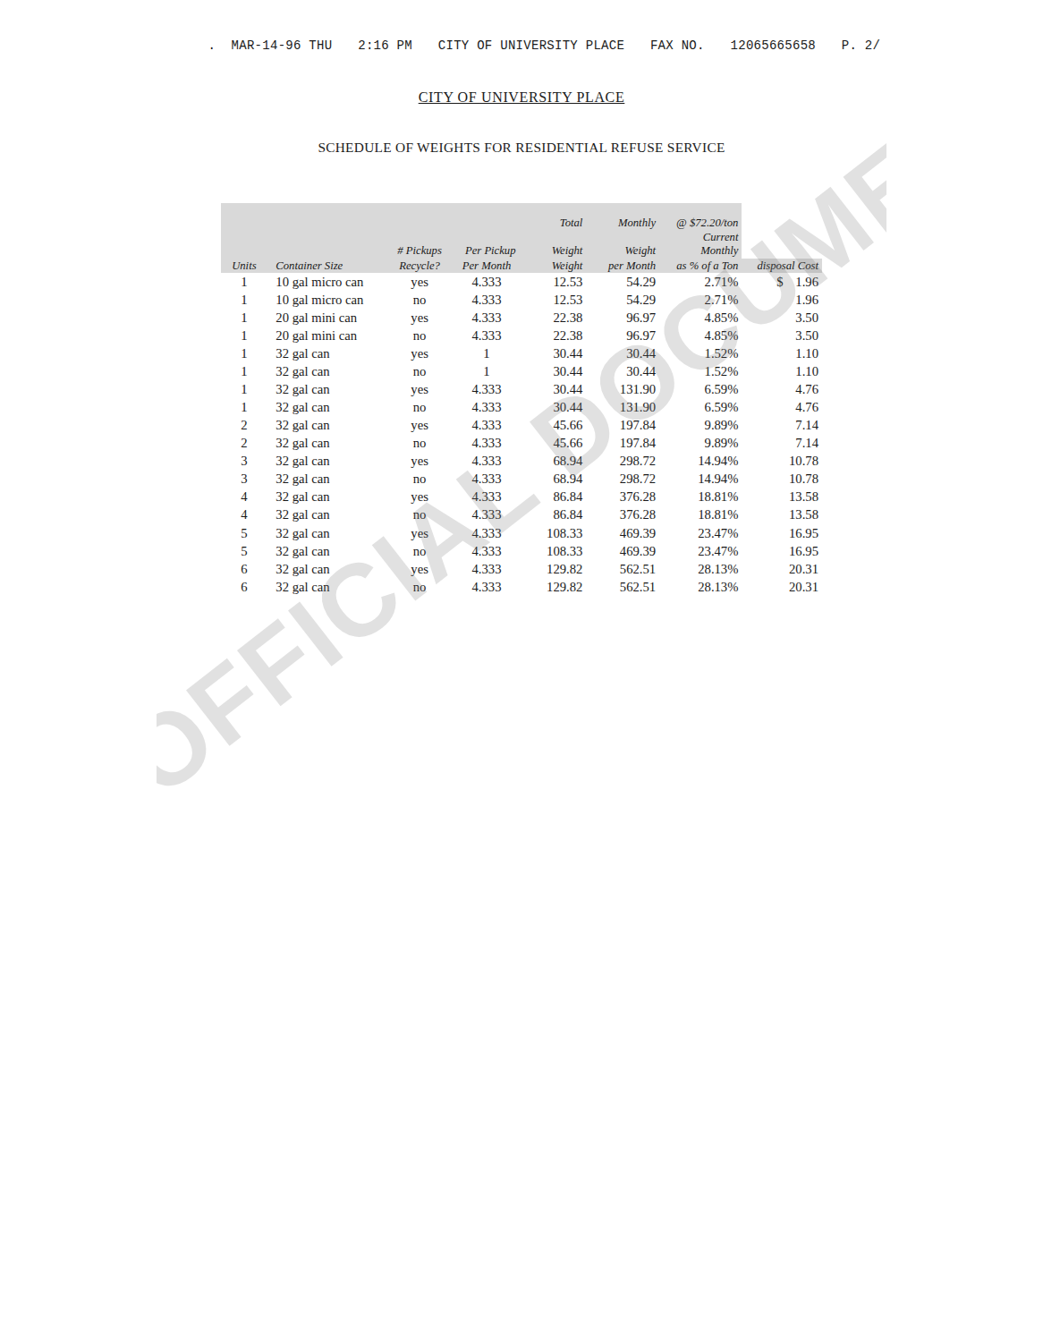. MAR-14-96 THU 2:16 PM CITY OF UNIVERSITY PLACE FAX NO. 12065665658 P. 2/ 3
CITY OF UNIVERSITY PLACE
SCHEDULE OF WEIGHTS FOR RESIDENTIAL REFUSE SERVICE
| | Total | Monthly | @ $72.20/ton |
| --- | --- | --- | --- |
| | # Pickups | Per Pickup | Weight | Weight | Current Monthly |
| Units | Container Size | Recycle? | Per Month | Weight | per Month | as % of a Ton | disposal Cost |
| 1 | 10 gal micro can | yes | 4.333 | 12.53 | 54.29 | 2.71% | $ 1.96 |
| 1 | 10 gal micro can | no | 4.333 | 12.53 | 54.29 | 2.71% | 1.96 |
| 1 | 20 gal mini can | yes | 4.333 | 22.38 | 96.97 | 4.85% | 3.50 |
| 1 | 20 gal mini can | no | 4.333 | 22.38 | 96.97 | 4.85% | 3.50 |
| 1 | 32 gal can | yes | 1 | 30.44 | 30.44 | 1.52% | 1.10 |
| 1 | 32 gal can | no | 1 | 30.44 | 30.44 | 1.52% | 1.10 |
| 1 | 32 gal can | yes | 4.333 | 30.44 | 131.90 | 6.59% | 4.76 |
| 1 | 32 gal can | no | 4.333 | 30.44 | 131.90 | 6.59% | 4.76 |
| 2 | 32 gal can | yes | 4.333 | 45.66 | 197.84 | 9.89% | 7.14 |
| 2 | 32 gal can | no | 4.333 | 45.66 | 197.84 | 9.89% | 7.14 |
| 3 | 32 gal can | yes | 4.333 | 68.94 | 298.72 | 14.94% | 10.78 |
| 3 | 32 gal can | no | 4.333 | 68.94 | 298.72 | 14.94% | 10.78 |
| 4 | 32 gal can | yes | 4.333 | 86.84 | 376.28 | 18.81% | 13.58 |
| 4 | 32 gal can | no | 4.333 | 86.84 | 376.28 | 18.81% | 13.58 |
| 5 | 32 gal can | yes | 4.333 | 108.33 | 469.39 | 23.47% | 16.95 |
| 5 | 32 gal can | no | 4.333 | 108.33 | 469.39 | 23.47% | 16.95 |
| 6 | 32 gal can | yes | 4.333 | 129.82 | 562.51 | 28.13% | 20.31 |
| 6 | 32 gal can | no | 4.333 | 129.82 | 562.51 | 28.13% | 20.31 |
UNOFFICIAL DOCUMENT